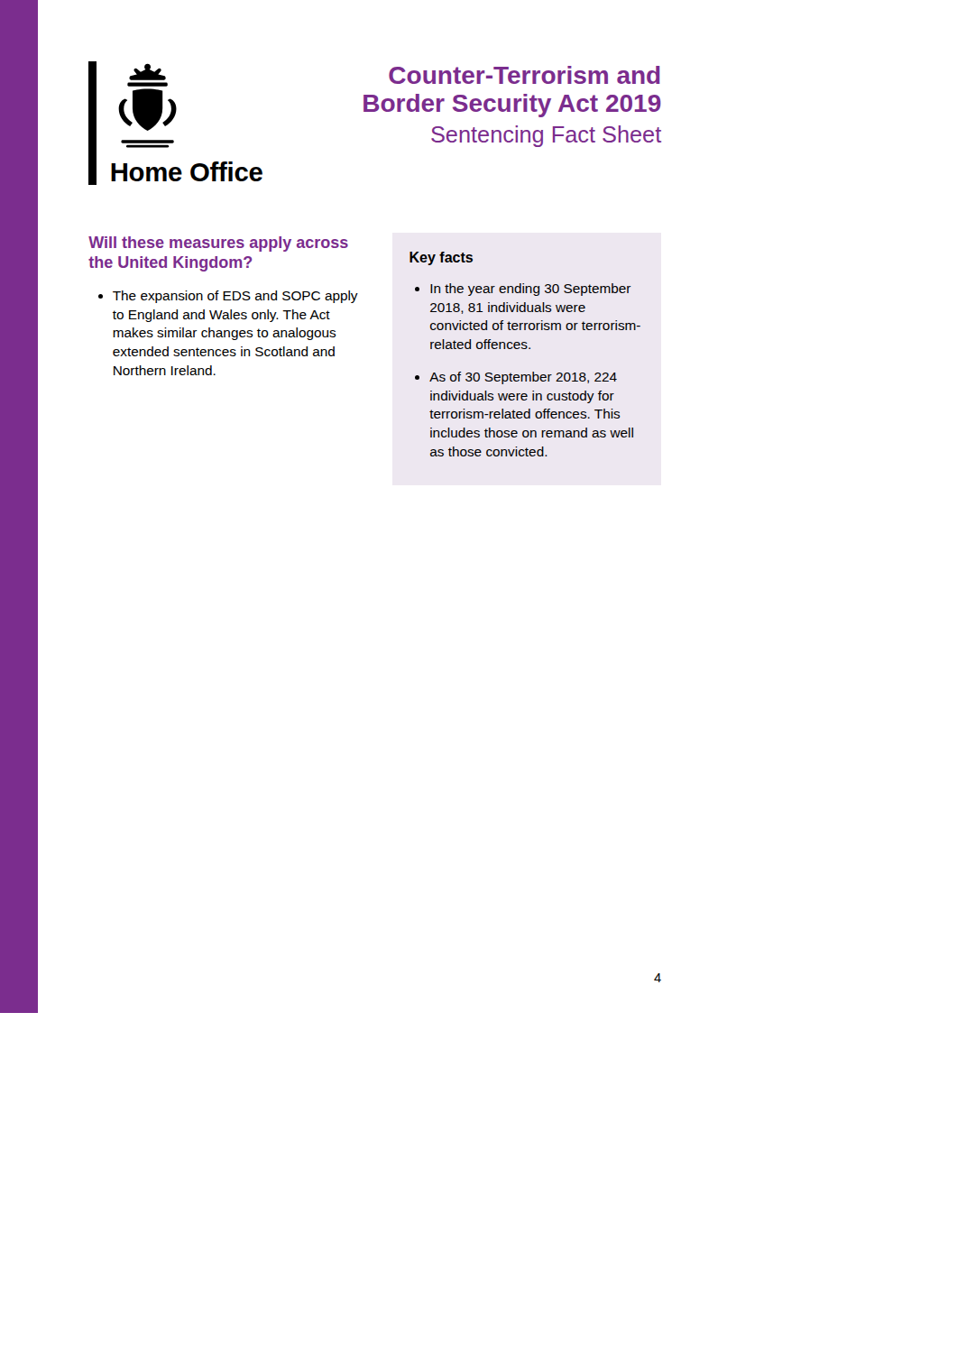Home Office
Counter-Terrorism and
Border Security Act 2019
Sentencing Fact Sheet
Will these measures apply across the United Kingdom?
The expansion of EDS and SOPC apply to England and Wales only. The Act makes similar changes to analogous extended sentences in Scotland and Northern Ireland.
Key facts
In the year ending 30 September 2018, 81 individuals were convicted of terrorism or terrorism-related offences.
As of 30 September 2018, 224 individuals were in custody for terrorism-related offences. This includes those on remand as well as those convicted.
4